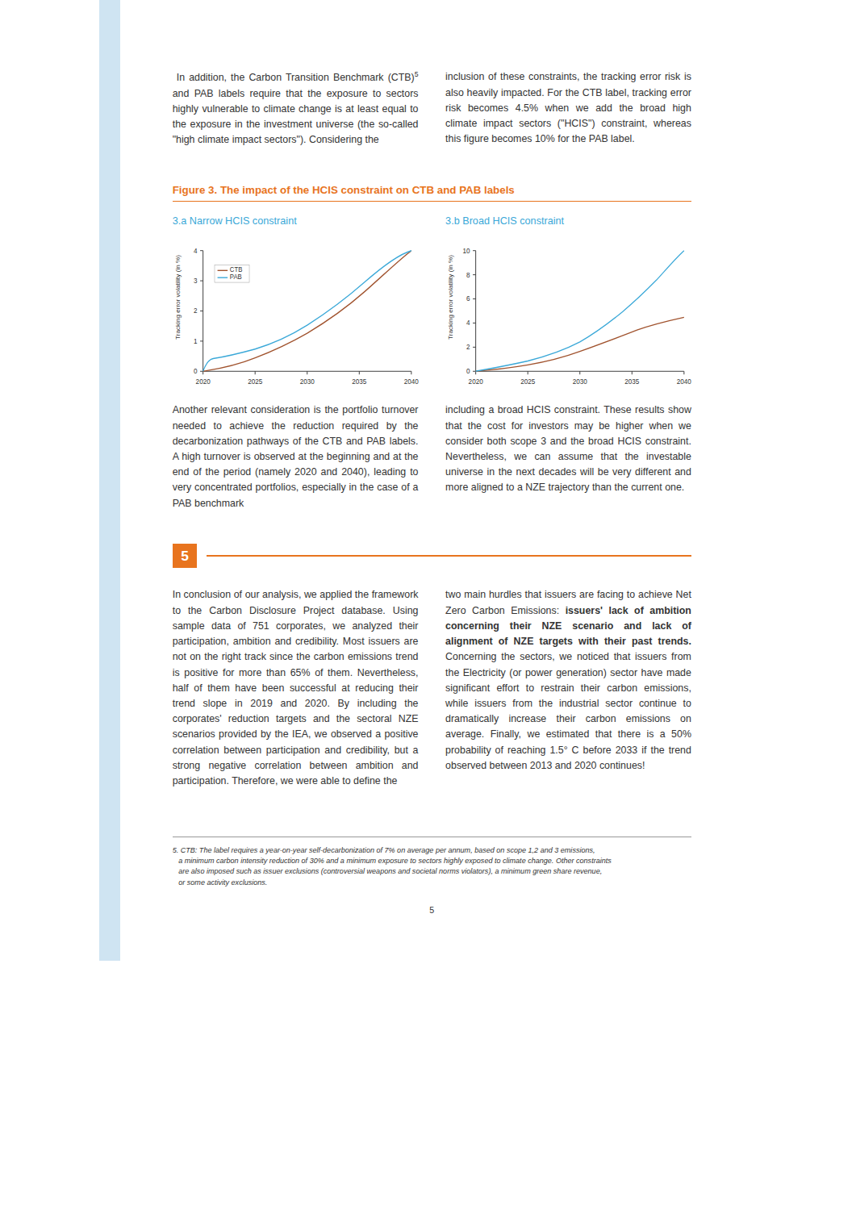In addition, the Carbon Transition Benchmark (CTB)5 and PAB labels require that the exposure to sectors highly vulnerable to climate change is at least equal to the exposure in the investment universe (the so-called "high climate impact sectors"). Considering the
inclusion of these constraints, the tracking error risk is also heavily impacted. For the CTB label, tracking error risk becomes 4.5% when we add the broad high climate impact sectors ("HCIS") constraint, whereas this figure becomes 10% for the PAB label.
Figure 3. The impact of the HCIS constraint on CTB and PAB labels
3.a Narrow HCIS constraint
Tracking error volatility (in %) 0 1 2 3 4 2020 2025 2030 2035 2040 CTB PAB
3.b Broad HCIS constraint
Tracking error volatility (in %) 0 2 4 6 8 10 2020 2025 2030 2035 2040
Another relevant consideration is the portfolio turnover needed to achieve the reduction required by the decarbonization pathways of the CTB and PAB labels. A high turnover is observed at the beginning and at the end of the period (namely 2020 and 2040), leading to very concentrated portfolios, especially in the case of a PAB benchmark
including a broad HCIS constraint. These results show that the cost for investors may be higher when we consider both scope 3 and the broad HCIS constraint. Nevertheless, we can assume that the investable universe in the next decades will be very different and more aligned to a NZE trajectory than the current one.
5
In conclusion of our analysis, we applied the framework to the Carbon Disclosure Project database. Using sample data of 751 corporates, we analyzed their participation, ambition and credibility. Most issuers are not on the right track since the carbon emissions trend is positive for more than 65% of them. Nevertheless, half of them have been successful at reducing their trend slope in 2019 and 2020. By including the corporates' reduction targets and the sectoral NZE scenarios provided by the IEA, we observed a positive correlation between participation and credibility, but a strong negative correlation between ambition and participation. Therefore, we were able to define the
two main hurdles that issuers are facing to achieve Net Zero Carbon Emissions: issuers' lack of ambition concerning their NZE scenario and lack of alignment of NZE targets with their past trends. Concerning the sectors, we noticed that issuers from the Electricity (or power generation) sector have made significant effort to restrain their carbon emissions, while issuers from the industrial sector continue to dramatically increase their carbon emissions on average. Finally, we estimated that there is a 50% probability of reaching 1.5° C before 2033 if the trend observed between 2013 and 2020 continues!
5. CTB: The label requires a year-on-year self-decarbonization of 7% on average per annum, based on scope 1,2 and 3 emissions,
a minimum carbon intensity reduction of 30% and a minimum exposure to sectors highly exposed to climate change. Other constraints
are also imposed such as issuer exclusions (controversial weapons and societal norms violators), a minimum green share revenue,
or some activity exclusions.
5